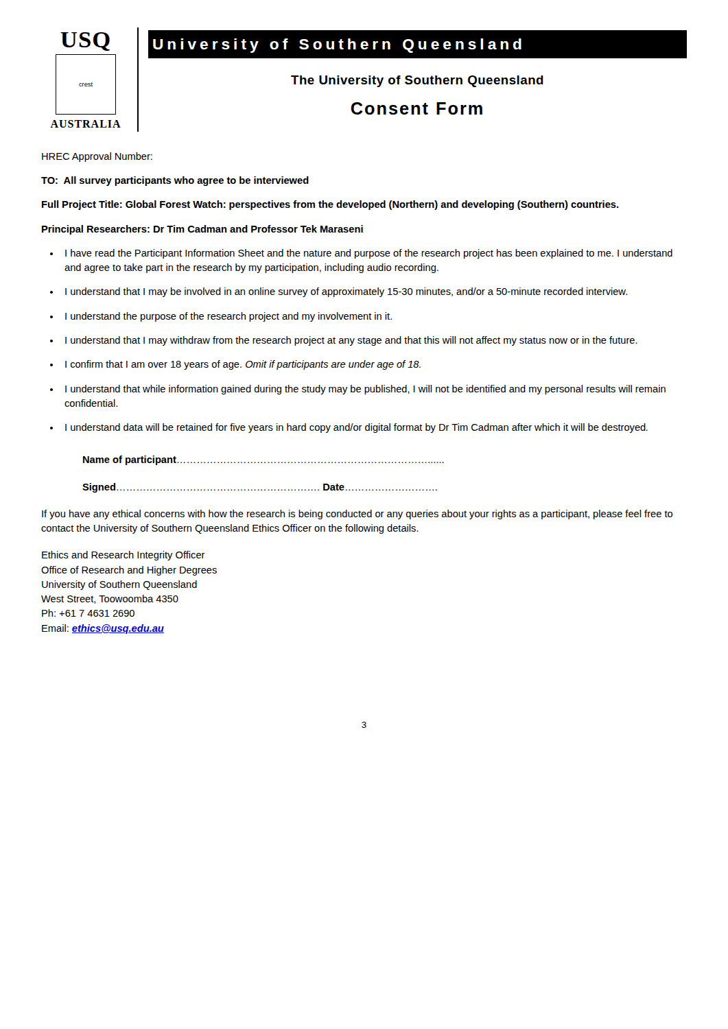USQ
crest
AUSTRALIA
University of Southern Queensland
The University of Southern Queensland
Consent Form
HREC Approval Number:
TO: All survey participants who agree to be interviewed
Full Project Title: Global Forest Watch: perspectives from the developed (Northern) and developing (Southern) countries.
Principal Researchers: Dr Tim Cadman and Professor Tek Maraseni
I have read the Participant Information Sheet and the nature and purpose of the research project has been explained to me. I understand and agree to take part in the research by my participation, including audio recording.
I understand that I may be involved in an online survey of approximately 15-30 minutes, and/or a 50-minute recorded interview.
I understand the purpose of the research project and my involvement in it.
I understand that I may withdraw from the research project at any stage and that this will not affect my status now or in the future.
I confirm that I am over 18 years of age. Omit if participants are under age of 18.
I understand that while information gained during the study may be published, I will not be identified and my personal results will remain confidential.
I understand data will be retained for five years in hard copy and/or digital format by Dr Tim Cadman after which it will be destroyed.
Name of participant…………………………………………………………………......
Signed……………………………………………………. Date……………………….
If you have any ethical concerns with how the research is being conducted or any queries about your rights as a participant, please feel free to contact the University of Southern Queensland Ethics Officer on the following details.
Ethics and Research Integrity Officer
Office of Research and Higher Degrees
University of Southern Queensland
West Street, Toowoomba 4350
Ph: +61 7 4631 2690
Email: ethics@usq.edu.au
3